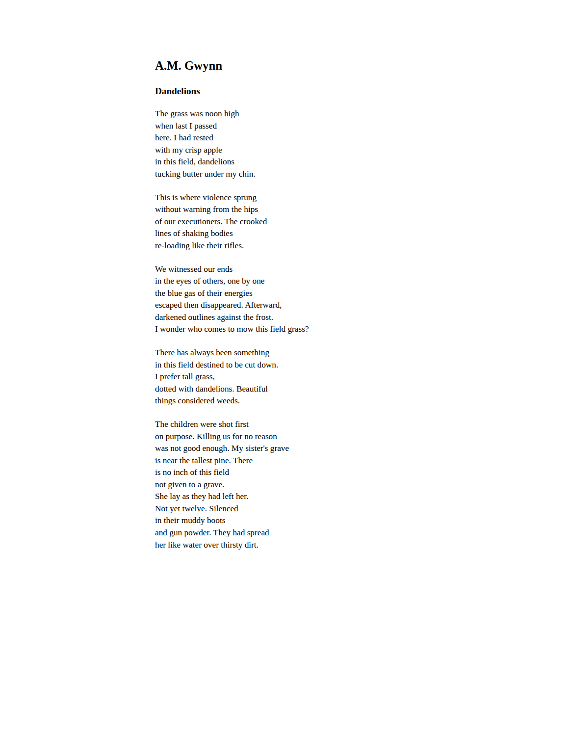A.M. Gwynn
Dandelions
The grass was noon high
when last I passed
here. I had rested
with my crisp apple
in this field, dandelions
tucking butter under my chin.
This is where violence sprung
without warning from the hips
of our executioners. The crooked
lines of shaking bodies
re-loading like their rifles.
We witnessed our ends
in the eyes of others, one by one
the blue gas of their energies
escaped then disappeared. Afterward,
darkened outlines against the frost.
I wonder who comes to mow this field grass?
There has always been something
in this field destined to be cut down.
I prefer tall grass,
dotted with dandelions. Beautiful
things considered weeds.
The children were shot first
on purpose. Killing us for no reason
was not good enough. My sister's grave
is near the tallest pine. There
is no inch of this field
not given to a grave.
She lay as they had left her.
Not yet twelve. Silenced
in their muddy boots
and gun powder. They had spread
her like water over thirsty dirt.